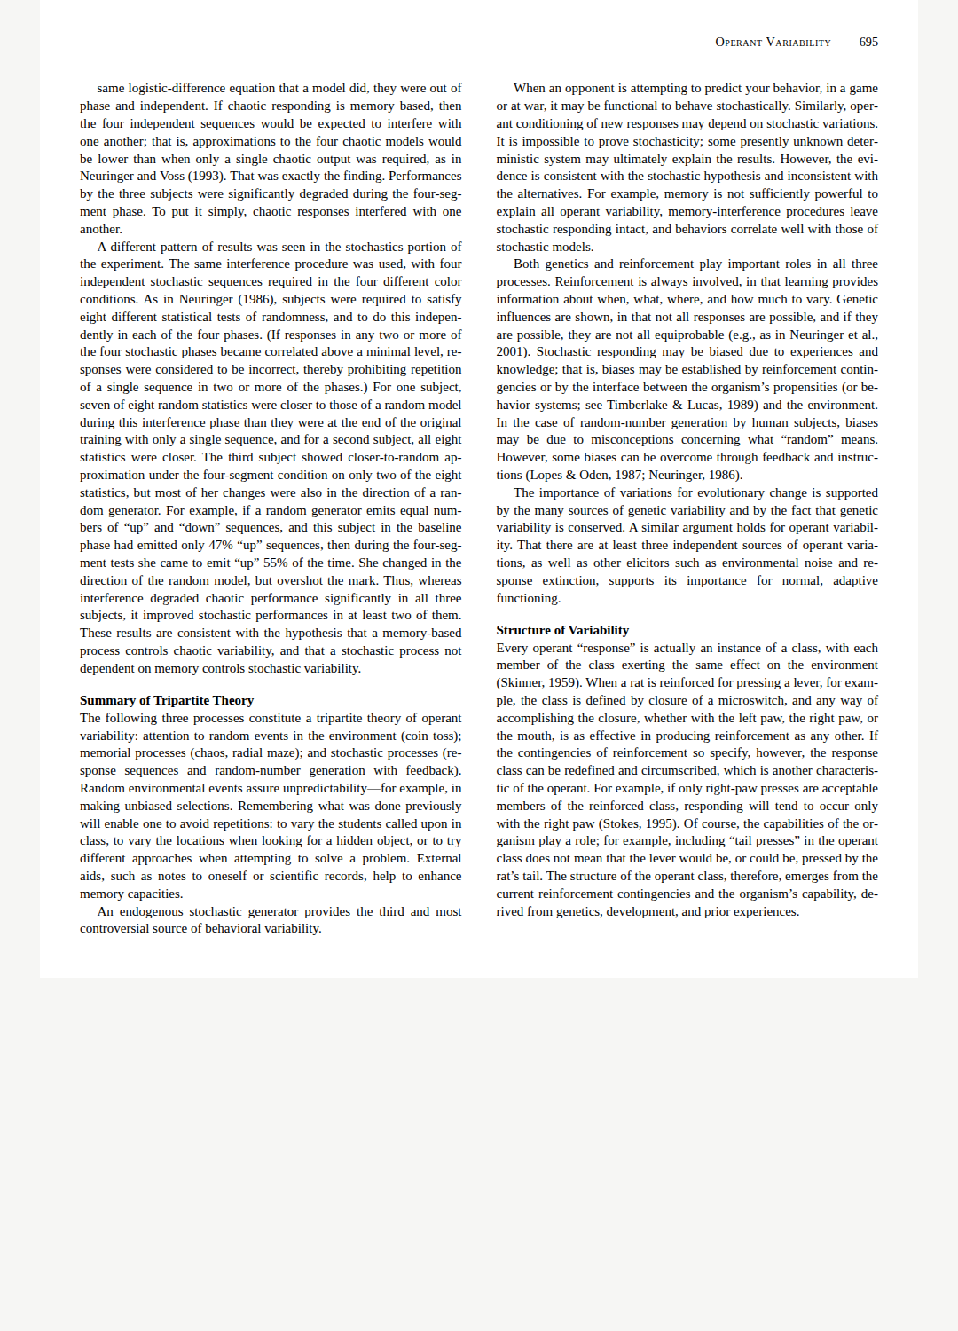Operant Variability 695
same logistic-difference equation that a model did, they were out of phase and independent. If chaotic responding is memory based, then the four independent sequences would be expected to interfere with one another; that is, approximations to the four chaotic models would be lower than when only a single chaotic output was required, as in Neuringer and Voss (1993). That was exactly the finding. Performances by the three subjects were significantly degraded during the four-segment phase. To put it simply, chaotic responses interfered with one another.
A different pattern of results was seen in the stochastics portion of the experiment. The same interference procedure was used, with four independent stochastic sequences required in the four different color conditions. As in Neuringer (1986), subjects were required to satisfy eight different statistical tests of randomness, and to do this independently in each of the four phases. (If responses in any two or more of the four stochastic phases became correlated above a minimal level, responses were considered to be incorrect, thereby prohibiting repetition of a single sequence in two or more of the phases.) For one subject, seven of eight random statistics were closer to those of a random model during this interference phase than they were at the end of the original training with only a single sequence, and for a second subject, all eight statistics were closer. The third subject showed closer-to-random approximation under the four-segment condition on only two of the eight statistics, but most of her changes were also in the direction of a random generator. For example, if a random generator emits equal numbers of “up” and “down” sequences, and this subject in the baseline phase had emitted only 47% “up” sequences, then during the four-segment tests she came to emit “up” 55% of the time. She changed in the direction of the random model, but overshot the mark. Thus, whereas interference degraded chaotic performance significantly in all three subjects, it improved stochastic performances in at least two of them. These results are consistent with the hypothesis that a memory-based process controls chaotic variability, and that a stochastic process not dependent on memory controls stochastic variability.
Summary of Tripartite Theory
The following three processes constitute a tripartite theory of operant variability: attention to random events in the environment (coin toss); memorial processes (chaos, radial maze); and stochastic processes (response sequences and random-number generation with feedback). Random environmental events assure unpredictability—for example, in making unbiased selections. Remembering what was done previously will enable one to avoid repetitions: to vary the students called upon in class, to vary the locations when looking for a hidden object, or to try different approaches when attempting to solve a problem. External aids, such as notes to oneself or scientific records, help to enhance memory capacities.
An endogenous stochastic generator provides the third and most controversial source of behavioral variability.
When an opponent is attempting to predict your behavior, in a game or at war, it may be functional to behave stochastically. Similarly, operant conditioning of new responses may depend on stochastic variations. It is impossible to prove stochasticity; some presently unknown deterministic system may ultimately explain the results. However, the evidence is consistent with the stochastic hypothesis and inconsistent with the alternatives. For example, memory is not sufficiently powerful to explain all operant variability, memory-interference procedures leave stochastic responding intact, and behaviors correlate well with those of stochastic models.
Both genetics and reinforcement play important roles in all three processes. Reinforcement is always involved, in that learning provides information about when, what, where, and how much to vary. Genetic influences are shown, in that not all responses are possible, and if they are possible, they are not all equiprobable (e.g., as in Neuringer et al., 2001). Stochastic responding may be biased due to experiences and knowledge; that is, biases may be established by reinforcement contingencies or by the interface between the organism’s propensities (or behavior systems; see Timberlake & Lucas, 1989) and the environment. In the case of random-number generation by human subjects, biases may be due to misconceptions concerning what “random” means. However, some biases can be overcome through feedback and instructions (Lopes & Oden, 1987; Neuringer, 1986).
The importance of variations for evolutionary change is supported by the many sources of genetic variability and by the fact that genetic variability is conserved. A similar argument holds for operant variability. That there are at least three independent sources of operant variations, as well as other elicitors such as environmental noise and response extinction, supports its importance for normal, adaptive functioning.
Structure of Variability
Every operant “response” is actually an instance of a class, with each member of the class exerting the same effect on the environment (Skinner, 1959). When a rat is reinforced for pressing a lever, for example, the class is defined by closure of a microswitch, and any way of accomplishing the closure, whether with the left paw, the right paw, or the mouth, is as effective in producing reinforcement as any other. If the contingencies of reinforcement so specify, however, the response class can be redefined and circumscribed, which is another characteristic of the operant. For example, if only right-paw presses are acceptable members of the reinforced class, responding will tend to occur only with the right paw (Stokes, 1995). Of course, the capabilities of the organism play a role; for example, including “tail presses” in the operant class does not mean that the lever would be, or could be, pressed by the rat’s tail. The structure of the operant class, therefore, emerges from the current reinforcement contingencies and the organism’s capability, derived from genetics, development, and prior experiences.